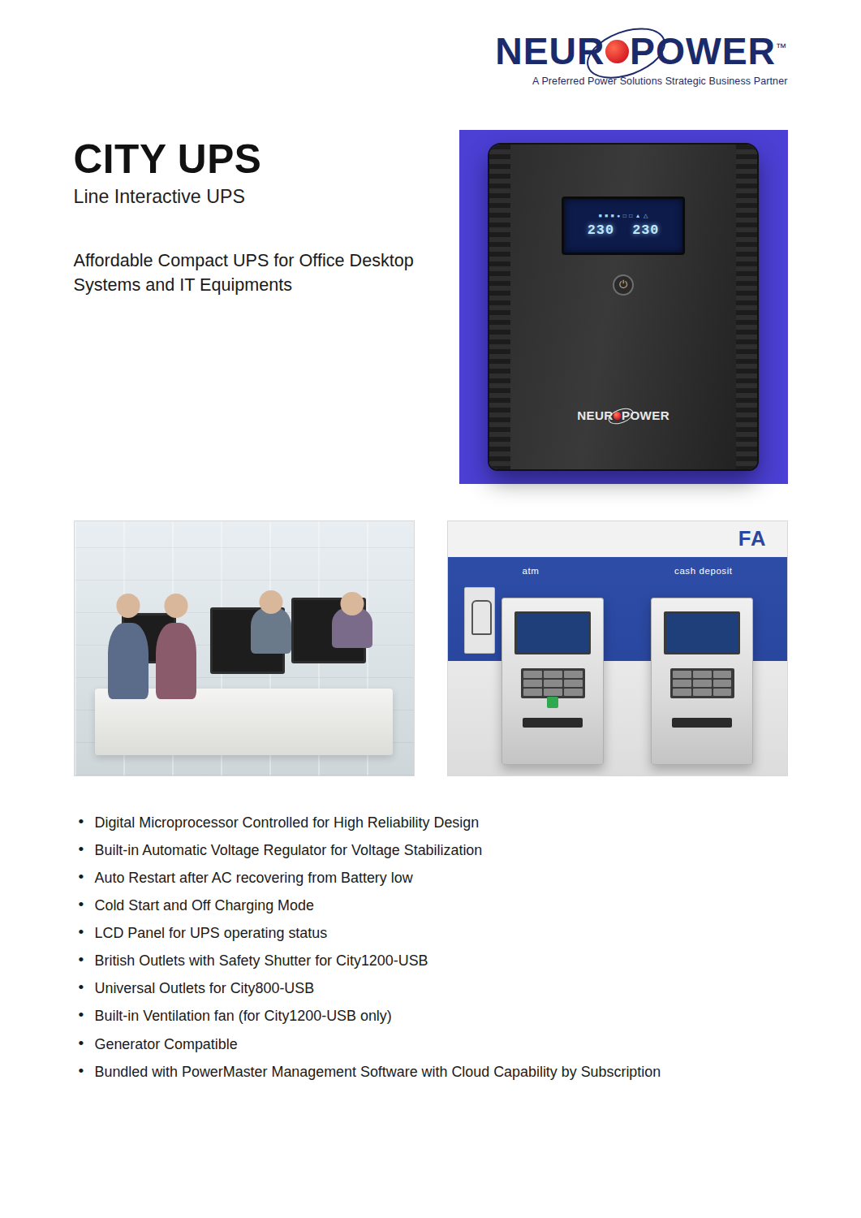NEUR POWER™
A Preferred Power Solutions Strategic Business Partner
CITY UPS
Line Interactive UPS
Affordable Compact UPS for Office Desktop Systems and IT Equipments
■ ■ ■ ● □ □ ▲ △
230 230
⏻
NEUR POWER
FA
atm
cash deposit
Digital Microprocessor Controlled for High Reliability Design
Built-in Automatic Voltage Regulator for Voltage Stabilization
Auto Restart after AC recovering from Battery low
Cold Start and Off Charging Mode
LCD Panel for UPS operating status
British Outlets with Safety Shutter for City1200-USB
Universal Outlets for City800-USB
Built-in Ventilation fan (for City1200-USB only)
Generator Compatible
Bundled with PowerMaster Management Software with Cloud Capability by Subscription